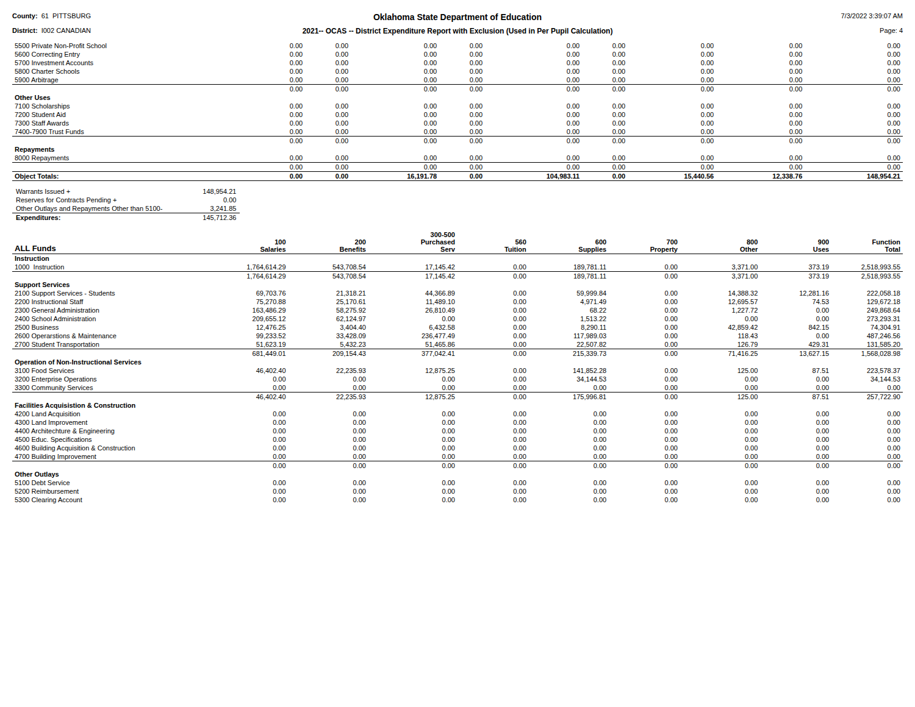County: 61 PITTSBURG
Oklahoma State Department of Education
7/3/2022 3:39:07 AM
District: I002 CANADIAN
2021-- OCAS -- District Expenditure Report with Exclusion (Used in Per Pupil Calculation)
Page: 4
| 5500 Private Non-Profit School | 0.00 | 0.00 | 0.00 | 0.00 | 0.00 | 0.00 | 0.00 | 0.00 | 0.00 |
| 5600 Correcting Entry | 0.00 | 0.00 | 0.00 | 0.00 | 0.00 | 0.00 | 0.00 | 0.00 | 0.00 |
| 5700 Investment Accounts | 0.00 | 0.00 | 0.00 | 0.00 | 0.00 | 0.00 | 0.00 | 0.00 | 0.00 |
| 5800 Charter Schools | 0.00 | 0.00 | 0.00 | 0.00 | 0.00 | 0.00 | 0.00 | 0.00 | 0.00 |
| 5900 Arbitrage | 0.00 | 0.00 | 0.00 | 0.00 | 0.00 | 0.00 | 0.00 | 0.00 | 0.00 |
| | 0.00 | 0.00 | 0.00 | 0.00 | 0.00 | 0.00 | 0.00 | 0.00 | 0.00 |
| Other Uses |
| 7100 Scholarships | 0.00 | 0.00 | 0.00 | 0.00 | 0.00 | 0.00 | 0.00 | 0.00 | 0.00 |
| 7200 Student Aid | 0.00 | 0.00 | 0.00 | 0.00 | 0.00 | 0.00 | 0.00 | 0.00 | 0.00 |
| 7300 Staff Awards | 0.00 | 0.00 | 0.00 | 0.00 | 0.00 | 0.00 | 0.00 | 0.00 | 0.00 |
| 7400-7900 Trust Funds | 0.00 | 0.00 | 0.00 | 0.00 | 0.00 | 0.00 | 0.00 | 0.00 | 0.00 |
| | 0.00 | 0.00 | 0.00 | 0.00 | 0.00 | 0.00 | 0.00 | 0.00 | 0.00 |
| Repayments |
| 8000 Repayments | 0.00 | 0.00 | 0.00 | 0.00 | 0.00 | 0.00 | 0.00 | 0.00 | 0.00 |
| | 0.00 | 0.00 | 0.00 | 0.00 | 0.00 | 0.00 | 0.00 | 0.00 | 0.00 |
| Object Totals: | 0.00 | 0.00 | 16,191.78 | 0.00 | 104,983.11 | 0.00 | 15,440.56 | 12,338.76 | 148,954.21 |
| Warrants Issued + | 148,954.21 |
| Reserves for Contracts Pending + | 0.00 |
| Other Outlays and Repayments Other than 5100- | 3,241.85 |
| Expenditures: | 145,712.36 |
| ALL Funds | 100 Salaries | 200 Benefits | 300-500 Purchased Serv | 560 Tuition | 600 Supplies | 700 Property | 800 Other | 900 Uses | Function Total |
| --- | --- | --- | --- | --- | --- | --- | --- | --- | --- |
| Instruction |
| 1000 Instruction | 1,764,614.29 | 543,708.54 | 17,145.42 | 0.00 | 189,781.11 | 0.00 | 3,371.00 | 373.19 | 2,518,993.55 |
| | 1,764,614.29 | 543,708.54 | 17,145.42 | 0.00 | 189,781.11 | 0.00 | 3,371.00 | 373.19 | 2,518,993.55 |
| Support Services |
| 2100 Support Services - Students | 69,703.76 | 21,318.21 | 44,366.89 | 0.00 | 59,999.84 | 0.00 | 14,388.32 | 12,281.16 | 222,058.18 |
| 2200 Instructional Staff | 75,270.88 | 25,170.61 | 11,489.10 | 0.00 | 4,971.49 | 0.00 | 12,695.57 | 74.53 | 129,672.18 |
| 2300 General Administration | 163,486.29 | 58,275.92 | 26,810.49 | 0.00 | 68.22 | 0.00 | 1,227.72 | 0.00 | 249,868.64 |
| 2400 School Administration | 209,655.12 | 62,124.97 | 0.00 | 0.00 | 1,513.22 | 0.00 | 0.00 | 0.00 | 273,293.31 |
| 2500 Business | 12,476.25 | 3,404.40 | 6,432.58 | 0.00 | 8,290.11 | 0.00 | 42,859.42 | 842.15 | 74,304.91 |
| 2600 Operarstions & Maintenance | 99,233.52 | 33,428.09 | 236,477.49 | 0.00 | 117,989.03 | 0.00 | 118.43 | 0.00 | 487,246.56 |
| 2700 Student Transportation | 51,623.19 | 5,432.23 | 51,465.86 | 0.00 | 22,507.82 | 0.00 | 126.79 | 429.31 | 131,585.20 |
| | 681,449.01 | 209,154.43 | 377,042.41 | 0.00 | 215,339.73 | 0.00 | 71,416.25 | 13,627.15 | 1,568,028.98 |
| Operation of Non-Instructional Services |
| 3100 Food Services | 46,402.40 | 22,235.93 | 12,875.25 | 0.00 | 141,852.28 | 0.00 | 125.00 | 87.51 | 223,578.37 |
| 3200 Enterprise Operations | 0.00 | 0.00 | 0.00 | 0.00 | 34,144.53 | 0.00 | 0.00 | 0.00 | 34,144.53 |
| 3300 Community Services | 0.00 | 0.00 | 0.00 | 0.00 | 0.00 | 0.00 | 0.00 | 0.00 | 0.00 |
| | 46,402.40 | 22,235.93 | 12,875.25 | 0.00 | 175,996.81 | 0.00 | 125.00 | 87.51 | 257,722.90 |
| Facilities Acquisistion & Construction |
| 4200 Land Acquisition | 0.00 | 0.00 | 0.00 | 0.00 | 0.00 | 0.00 | 0.00 | 0.00 | 0.00 |
| 4300 Land Improvement | 0.00 | 0.00 | 0.00 | 0.00 | 0.00 | 0.00 | 0.00 | 0.00 | 0.00 |
| 4400 Architechture & Engineering | 0.00 | 0.00 | 0.00 | 0.00 | 0.00 | 0.00 | 0.00 | 0.00 | 0.00 |
| 4500 Educ. Specifications | 0.00 | 0.00 | 0.00 | 0.00 | 0.00 | 0.00 | 0.00 | 0.00 | 0.00 |
| 4600 Building Acquisition & Construction | 0.00 | 0.00 | 0.00 | 0.00 | 0.00 | 0.00 | 0.00 | 0.00 | 0.00 |
| 4700 Building Improvement | 0.00 | 0.00 | 0.00 | 0.00 | 0.00 | 0.00 | 0.00 | 0.00 | 0.00 |
| | 0.00 | 0.00 | 0.00 | 0.00 | 0.00 | 0.00 | 0.00 | 0.00 | 0.00 |
| Other Outlays |
| 5100 Debt Service | 0.00 | 0.00 | 0.00 | 0.00 | 0.00 | 0.00 | 0.00 | 0.00 | 0.00 |
| 5200 Reimbursement | 0.00 | 0.00 | 0.00 | 0.00 | 0.00 | 0.00 | 0.00 | 0.00 | 0.00 |
| 5300 Clearing Account | 0.00 | 0.00 | 0.00 | 0.00 | 0.00 | 0.00 | 0.00 | 0.00 | 0.00 |